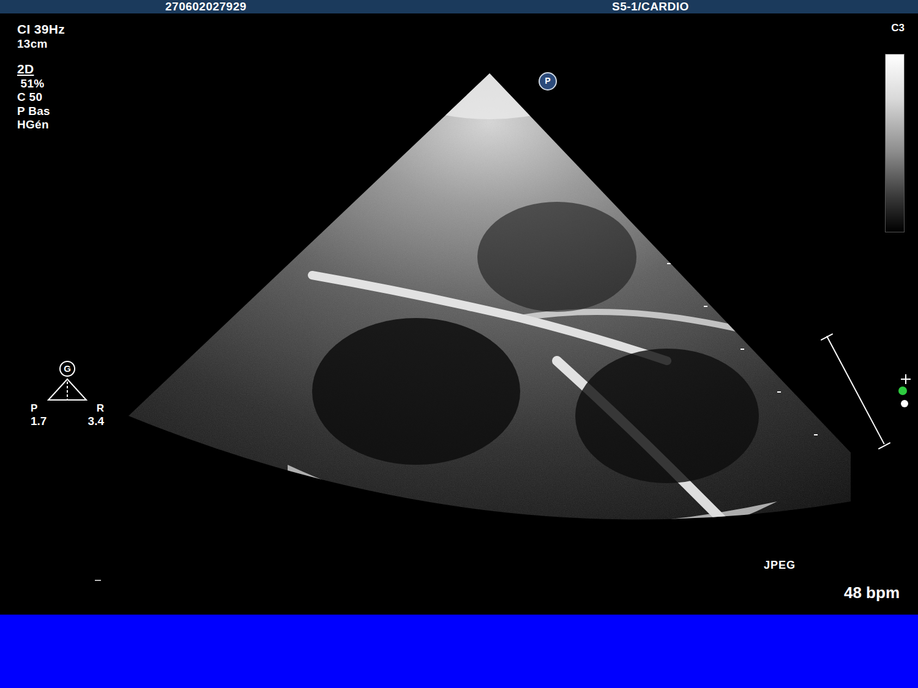270602027929 S5-1/CARDIO
CI 39Hz
13cm
2D
51%
C 50
P Bas
HGén
G
P R
1.7 3.4
C3
P
JPEG
48 bpm